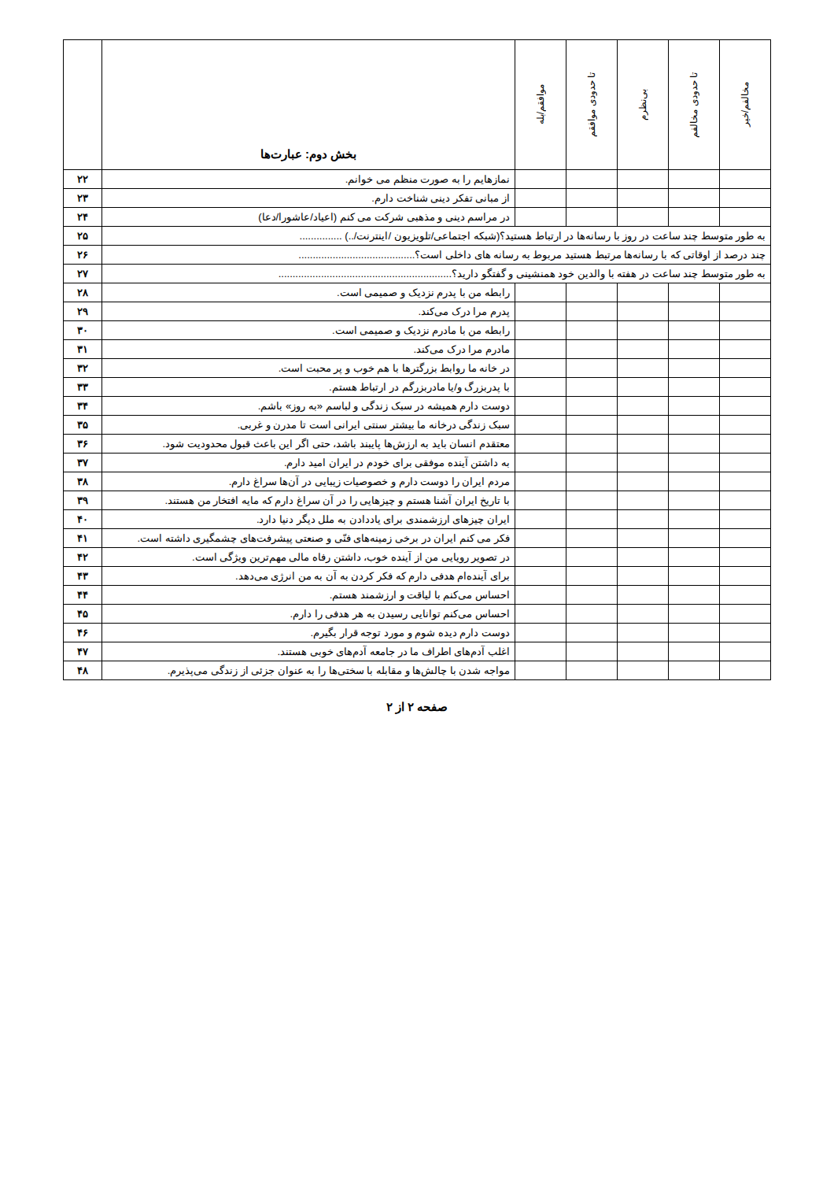| مخالفم/خیر | تا حدودی مخالفم | بی‌نظرم | تا حدودی موافقم | موافقم/بله | بخش دوم: عبارت‌ها | |
| --- | --- | --- | --- | --- | --- | --- |
| | | | | | نمازهایم را به صورت منظم می خوانم. | ۲۲ |
| | | | | | از مبانی تفکر دینی شناخت دارم. | ۲۳ |
| | | | | | در مراسم دینی و مذهبی شرکت می کنم (اعیاد/عاشورا/دعا) | ۲۴ |
| به طور متوسط چند ساعت در روز با رسانه‌ها در ارتباط هستید؟(شبکه اجتماعی/تلویزیون /اینترنت/..) ............... | ۲۵ |
| چند درصد از اوقاتی که با رسانه‌ها مرتبط هستید مربوط به رسانه های داخلی است؟ ......................................... | ۲۶ |
| به طور متوسط چند ساعت در هفته با والدین خود همنشینی و گفتگو دارید؟ ............................................................. | ۲۷ |
| | | | | | رابطه من با پدرم نزدیک و صمیمی است. | ۲۸ |
| | | | | | پدرم مرا درک می‌کند. | ۲۹ |
| | | | | | رابطه من با مادرم نزدیک و صمیمی است. | ۳۰ |
| | | | | | مادرم مرا درک می‌کند. | ۳۱ |
| | | | | | در خانه ما روابط بزرگترها با هم خوب و پر محبت است. | ۳۲ |
| | | | | | با پدربزرگ و/یا مادربزرگم در ارتباط هستم. | ۳۳ |
| | | | | | دوست دارم همیشه در سبک زندگی و لباسم «به روز» باشم. | ۳۴ |
| | | | | | سبک زندگی درخانه ما بیشتر سنتی ایرانی است تا مدرن و غربی. | ۳۵ |
| | | | | | معتقدم انسان باید به ارزش‌ها پایبند باشد، حتی اگر این باعث قبول محدودیت شود. | ۳۶ |
| | | | | | به داشتن آینده موفقی برای خودم در ایران امید دارم. | ۳۷ |
| | | | | | مردم ایران را دوست دارم و خصوصیات زیبایی در آن‌ها سراغ دارم. | ۳۸ |
| | | | | | با تاریخ ایران آشنا هستم و چیزهایی را در آن سراغ دارم که مایه افتخار من هستند. | ۳۹ |
| | | | | | ایران چیزهای ارزشمندی برای یاددادن به ملل دیگر دنیا دارد. | ۴۰ |
| | | | | | فکر می کنم ایران در برخی زمینه‌های فنّی و صنعتی پیشرفت‌های چشمگیری داشته است. | ۴۱ |
| | | | | | در تصویر رویایی من از آینده خوب، داشتن رفاه مالی مهم‌ترین ویژگی است. | ۴۲ |
| | | | | | برای آینده‌ام هدفی دارم که فکر کردن به آن به من انرژی می‌دهد. | ۴۳ |
| | | | | | احساس می‌کنم با لیاقت و ارزشمند هستم. | ۴۴ |
| | | | | | احساس می‌کنم توانایی رسیدن به هر هدفی را دارم. | ۴۵ |
| | | | | | دوست دارم دیده شوم و مورد توجه قرار بگیرم. | ۴۶ |
| | | | | | اغلب آدم‌های اطراف ما در جامعه آدم‌های خوبی هستند. | ۴۷ |
| | | | | | مواجه شدن با چالش‌ها و مقابله با سختی‌ها را به عنوان جزئی از زندگی می‌پذیرم. | ۴۸ |
صفحه ۲ از ۲